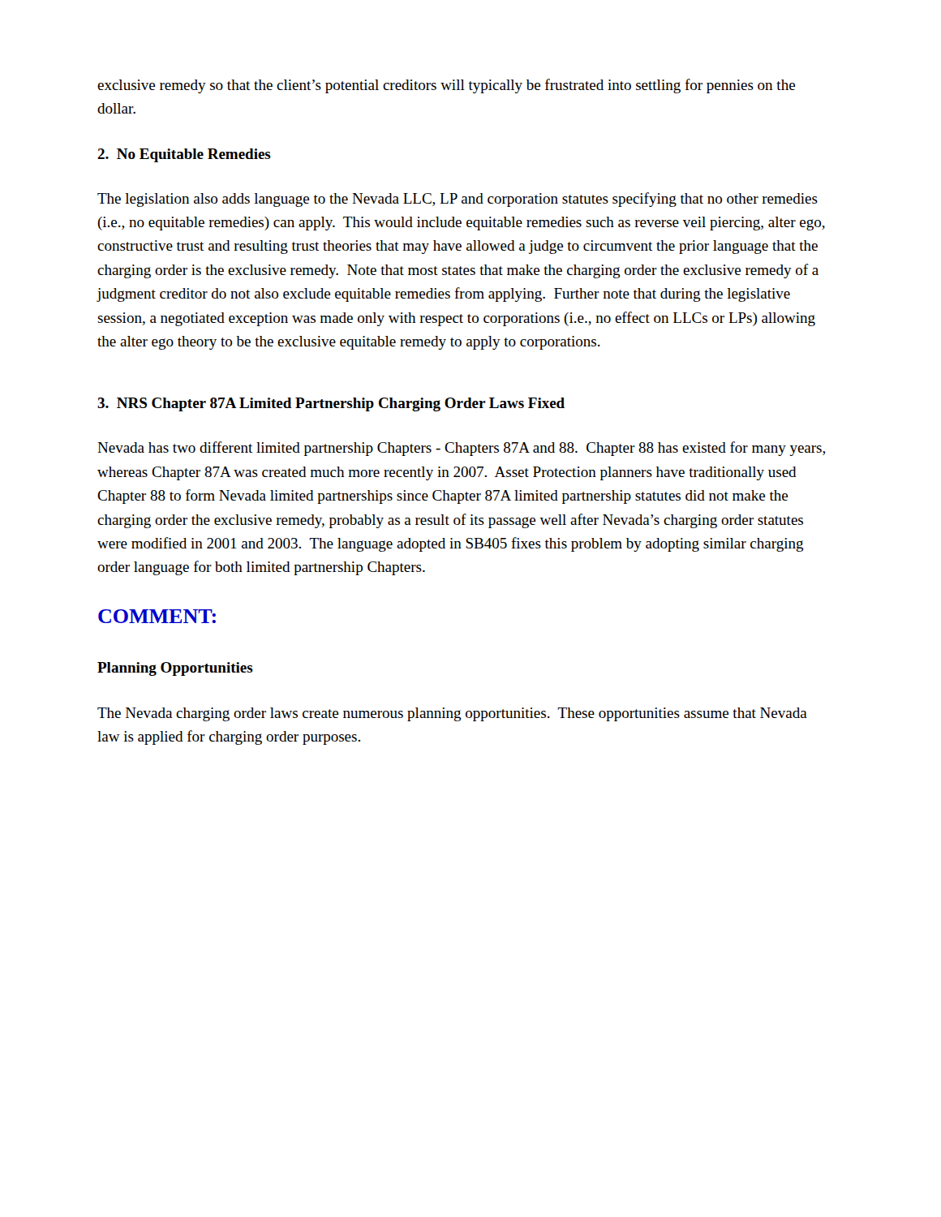exclusive remedy so that the client’s potential creditors will typically be frustrated into settling for pennies on the dollar.
2. No Equitable Remedies
The legislation also adds language to the Nevada LLC, LP and corporation statutes specifying that no other remedies (i.e., no equitable remedies) can apply. This would include equitable remedies such as reverse veil piercing, alter ego, constructive trust and resulting trust theories that may have allowed a judge to circumvent the prior language that the charging order is the exclusive remedy. Note that most states that make the charging order the exclusive remedy of a judgment creditor do not also exclude equitable remedies from applying. Further note that during the legislative session, a negotiated exception was made only with respect to corporations (i.e., no effect on LLCs or LPs) allowing the alter ego theory to be the exclusive equitable remedy to apply to corporations.
3. NRS Chapter 87A Limited Partnership Charging Order Laws Fixed
Nevada has two different limited partnership Chapters - Chapters 87A and 88. Chapter 88 has existed for many years, whereas Chapter 87A was created much more recently in 2007. Asset Protection planners have traditionally used Chapter 88 to form Nevada limited partnerships since Chapter 87A limited partnership statutes did not make the charging order the exclusive remedy, probably as a result of its passage well after Nevada’s charging order statutes were modified in 2001 and 2003. The language adopted in SB405 fixes this problem by adopting similar charging order language for both limited partnership Chapters.
COMMENT:
Planning Opportunities
The Nevada charging order laws create numerous planning opportunities. These opportunities assume that Nevada law is applied for charging order purposes.